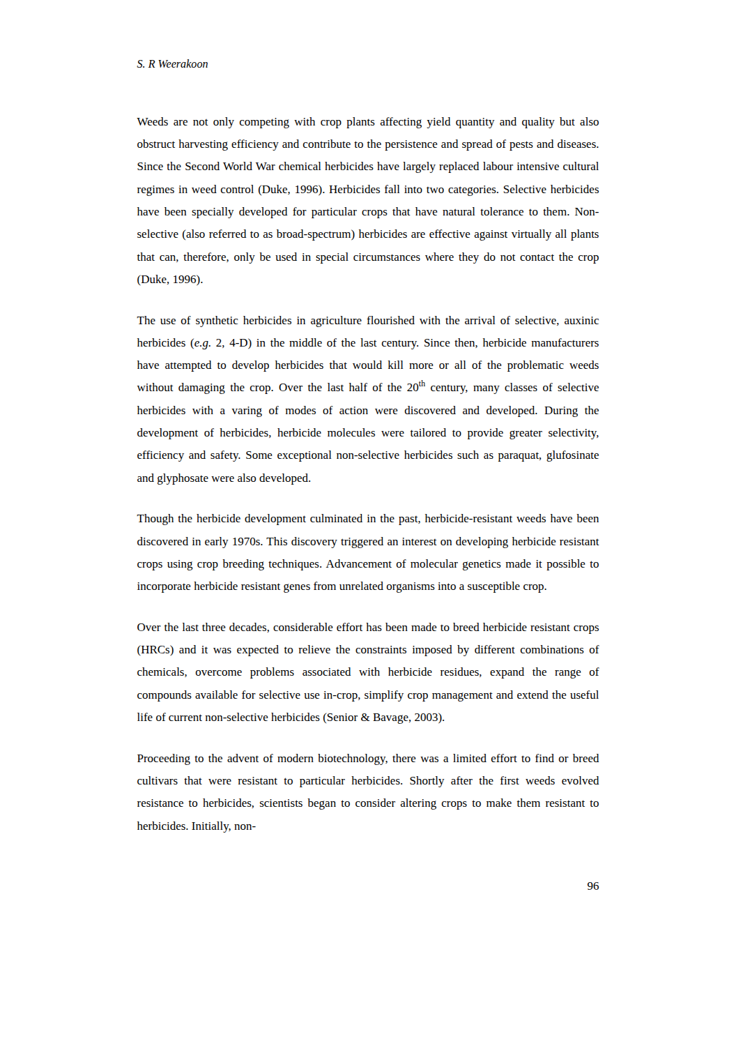S. R Weerakoon
Weeds are not only competing with crop plants affecting yield quantity and quality but also obstruct harvesting efficiency and contribute to the persistence and spread of pests and diseases. Since the Second World War chemical herbicides have largely replaced labour intensive cultural regimes in weed control (Duke, 1996). Herbicides fall into two categories. Selective herbicides have been specially developed for particular crops that have natural tolerance to them. Non-selective (also referred to as broad-spectrum) herbicides are effective against virtually all plants that can, therefore, only be used in special circumstances where they do not contact the crop (Duke, 1996).
The use of synthetic herbicides in agriculture flourished with the arrival of selective, auxinic herbicides (e.g. 2, 4-D) in the middle of the last century. Since then, herbicide manufacturers have attempted to develop herbicides that would kill more or all of the problematic weeds without damaging the crop. Over the last half of the 20th century, many classes of selective herbicides with a varing of modes of action were discovered and developed. During the development of herbicides, herbicide molecules were tailored to provide greater selectivity, efficiency and safety. Some exceptional non-selective herbicides such as paraquat, glufosinate and glyphosate were also developed.
Though the herbicide development culminated in the past, herbicide-resistant weeds have been discovered in early 1970s. This discovery triggered an interest on developing herbicide resistant crops using crop breeding techniques. Advancement of molecular genetics made it possible to incorporate herbicide resistant genes from unrelated organisms into a susceptible crop.
Over the last three decades, considerable effort has been made to breed herbicide resistant crops (HRCs) and it was expected to relieve the constraints imposed by different combinations of chemicals, overcome problems associated with herbicide residues, expand the range of compounds available for selective use in-crop, simplify crop management and extend the useful life of current non-selective herbicides (Senior & Bavage, 2003).
Proceeding to the advent of modern biotechnology, there was a limited effort to find or breed cultivars that were resistant to particular herbicides. Shortly after the first weeds evolved resistance to herbicides, scientists began to consider altering crops to make them resistant to herbicides. Initially, non-
96